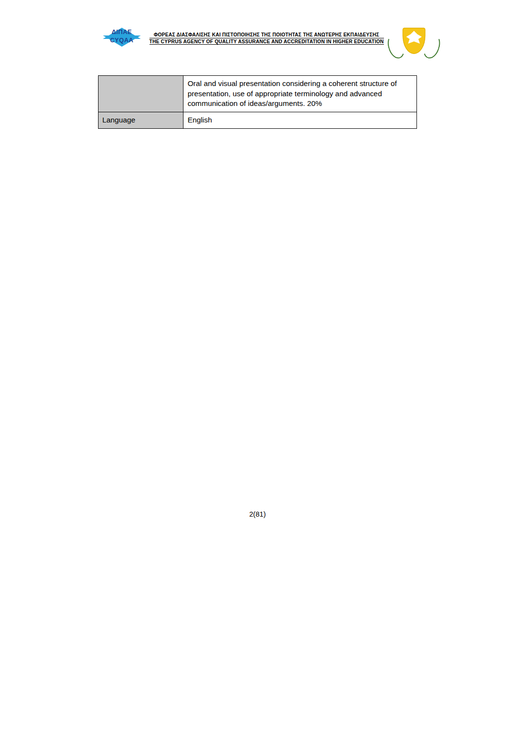ΔΙΠΑΕ
CYQAA
ΦΟΡΕΑΣ ΔΙΑΣΦΑΛΙΣΗΣ ΚΑΙ ΠΙΣΤΟΠΟΙΗΣΗΣ ΤΗΣ ΠΟΙΟΤΗΤΑΣ ΤΗΣ ΑΝΩΤΕΡΗΣ ΕΚΠΑΙΔΕΥΣΗΣ
THE CYPRUS AGENCY OF QUALITY ASSURANCE AND ACCREDITATION IN HIGHER EDUCATION
| | Oral and visual presentation considering a coherent structure of presentation, use of appropriate terminology and advanced communication of ideas/arguments. 20% |
| Language | English |
2(81)